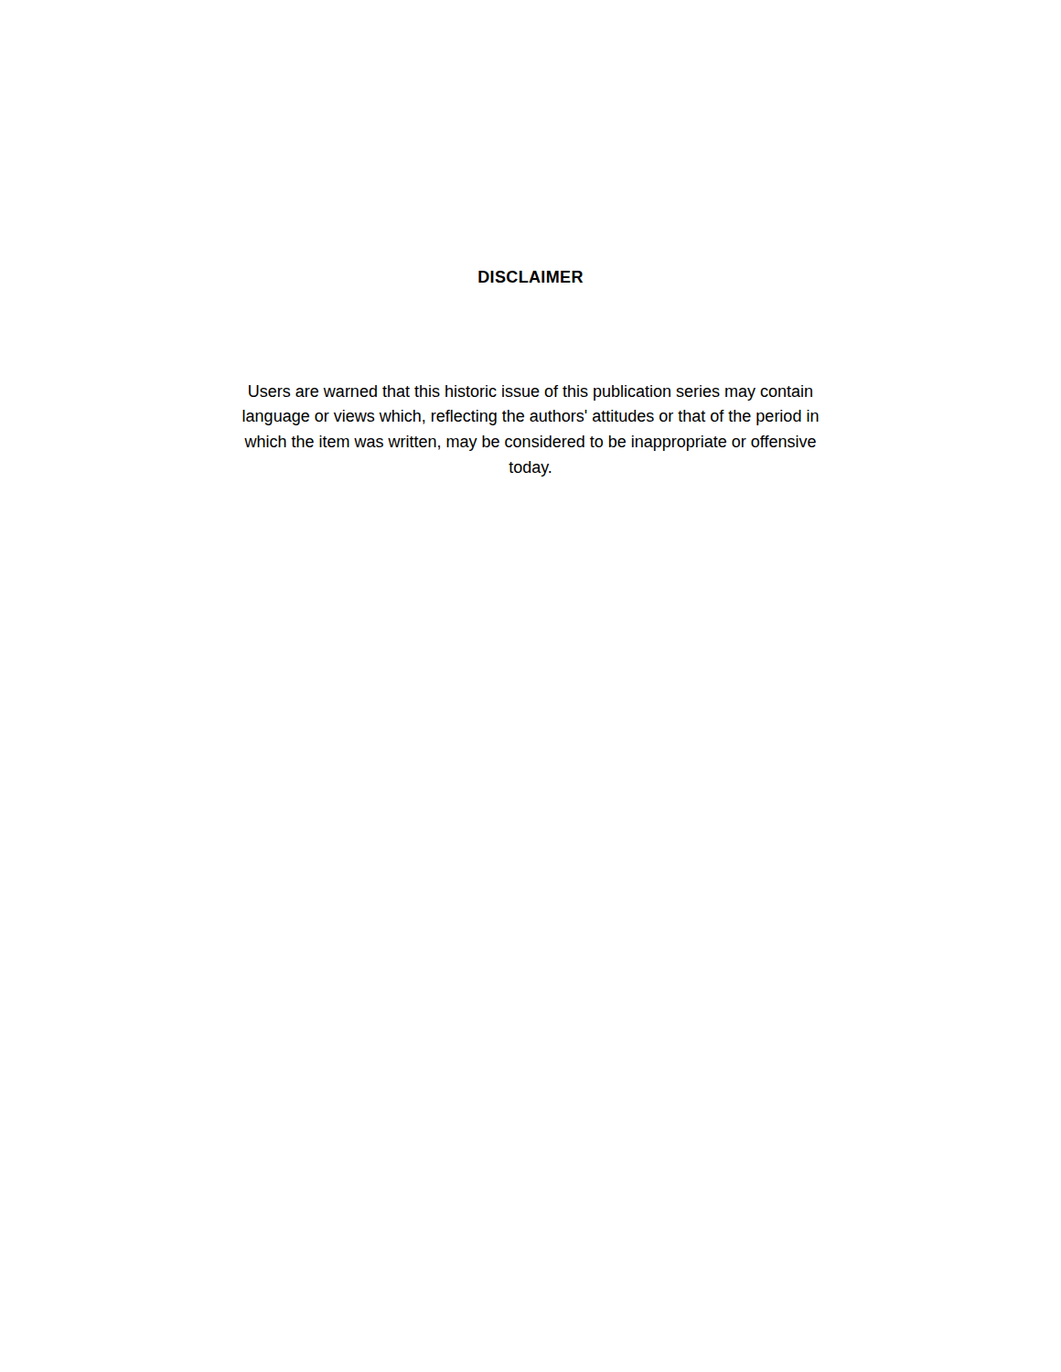DISCLAIMER
Users are warned that this historic issue of this publication series may contain language or views which, reflecting the authors' attitudes or that of the period in which the item was written, may be considered to be inappropriate or offensive today.